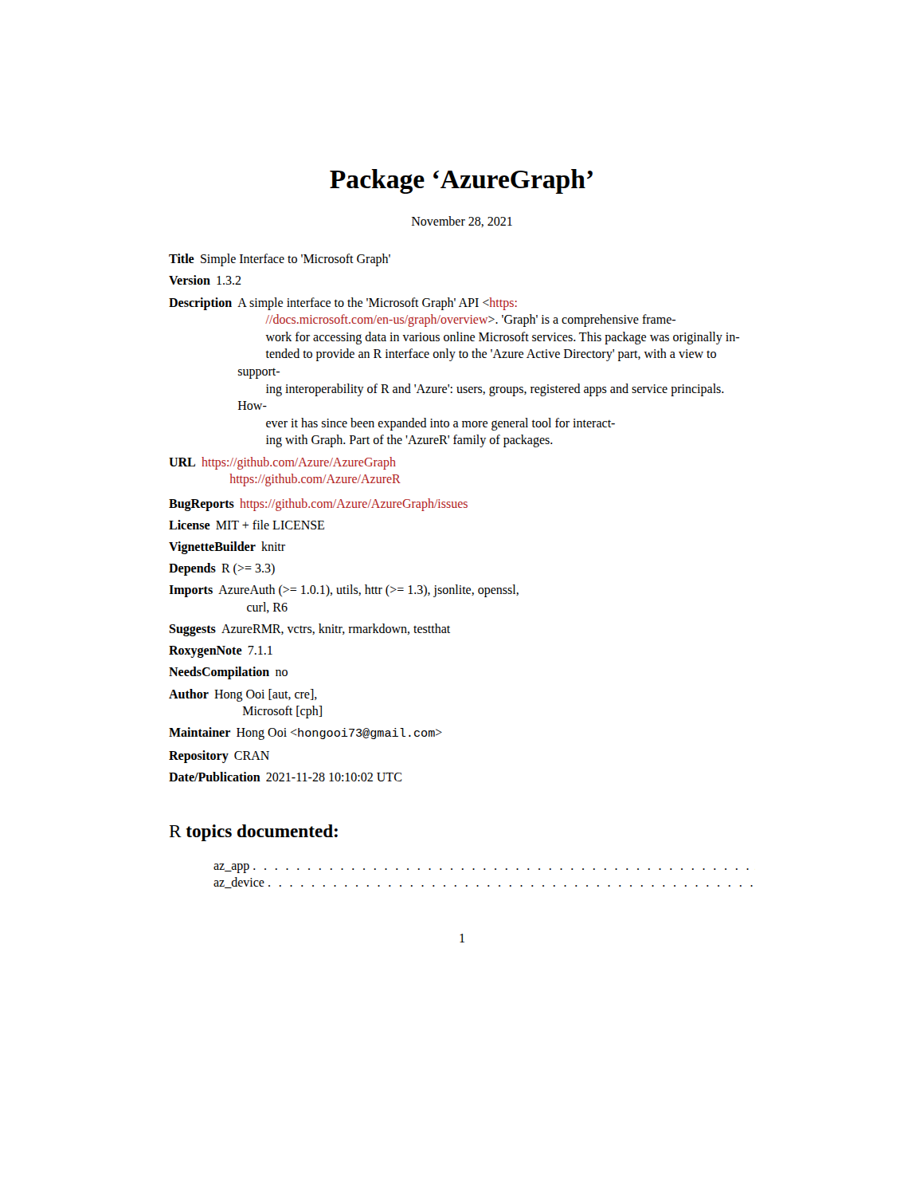Package ‘AzureGraph’
November 28, 2021
Title
Simple Interface to 'Microsoft Graph'
Version
1.3.2
Description
A simple interface to the 'Microsoft Graph' API <https:
//docs.microsoft.com/en-us/graph/overview>. 'Graph' is a comprehensive frame-
work for accessing data in various online Microsoft services. This package was originally in-
tended to provide an R interface only to the 'Azure Active Directory' part, with a view to support-
ing interoperability of R and 'Azure': users, groups, registered apps and service principals. How-
ever it has since been expanded into a more general tool for interact-
ing with Graph. Part of the 'AzureR' family of packages.
URL
https://github.com/Azure/AzureGraph
https://github.com/Azure/AzureR
BugReports
https://github.com/Azure/AzureGraph/issues
License
MIT + file LICENSE
VignetteBuilder
knitr
Depends
R (>= 3.3)
Imports
AzureAuth (>= 1.0.1), utils, httr (>= 1.3), jsonlite, openssl,
curl, R6
Suggests
AzureRMR, vctrs, knitr, rmarkdown, testthat
RoxygenNote
7.1.1
NeedsCompilation
no
Author
Hong Ooi [aut, cre],
Microsoft [cph]
Maintainer
Hong Ooi <hongooi73@gmail.com>
Repository
CRAN
Date/Publication
2021-11-28 10:10:02 UTC
R topics documented:
az_app . . . . . . . . . . . . . . . . . . . . . . . . . . . . . . . . . . . . . . . . . . . . . . 2
az_device . . . . . . . . . . . . . . . . . . . . . . . . . . . . . . . . . . . . . . . . . . . . . 5
1